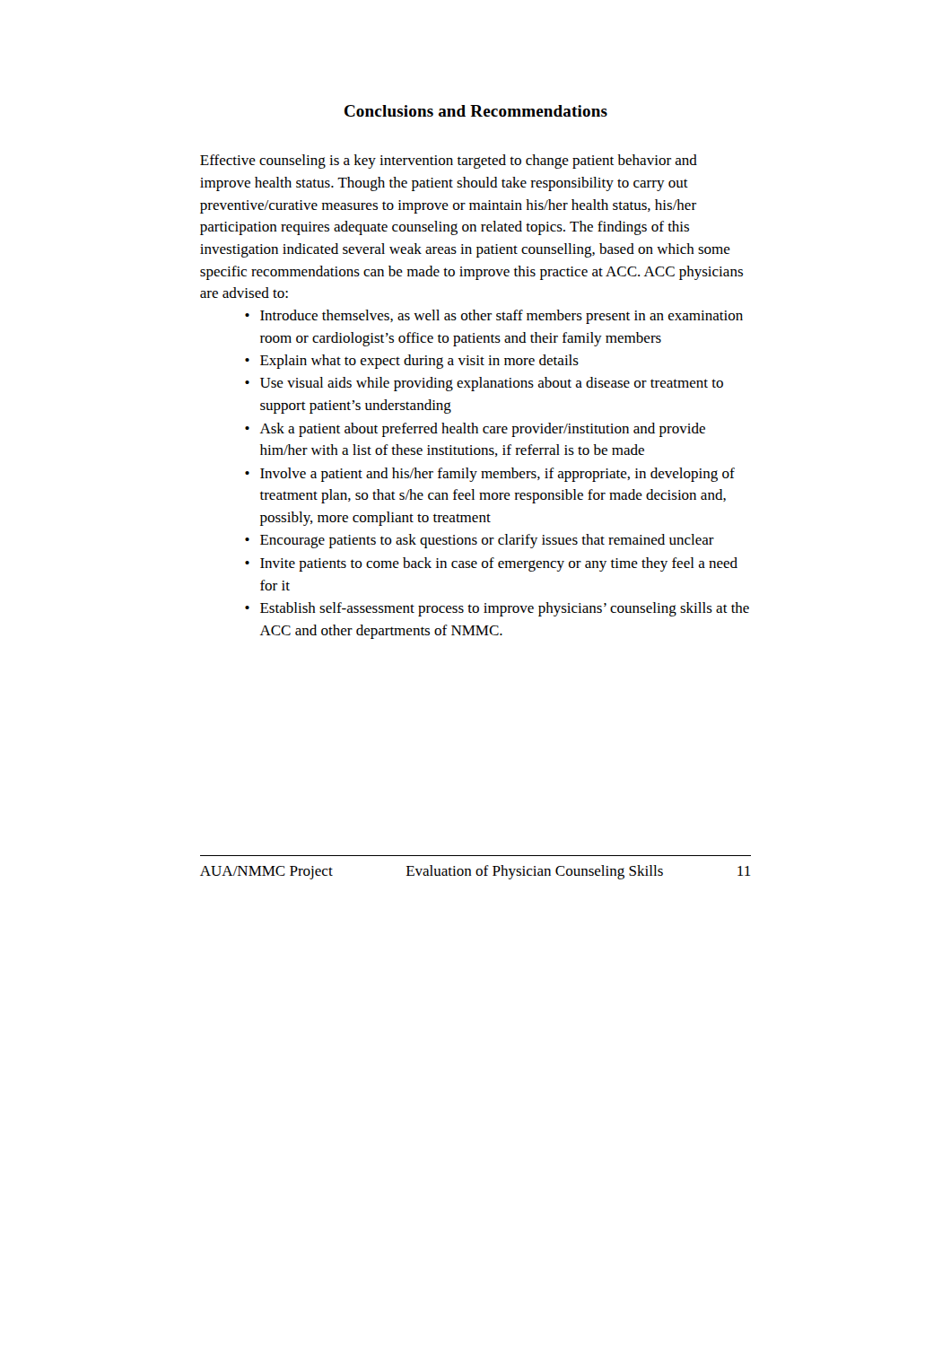Conclusions and Recommendations
Effective counseling is a key intervention targeted to change patient behavior and improve health status. Though the patient should take responsibility to carry out preventive/curative measures to improve or maintain his/her health status, his/her participation requires adequate counseling on related topics. The findings of this investigation indicated several weak areas in patient counselling, based on which some specific recommendations can be made to improve this practice at ACC. ACC physicians are advised to:
Introduce themselves, as well as other staff members present in an examination room or cardiologist’s office to patients and their family members
Explain what to expect during a visit in more details
Use visual aids while providing explanations about a disease or treatment to support patient’s understanding
Ask a patient about preferred health care provider/institution and provide him/her with a list of these institutions, if referral is to be made
Involve a patient and his/her family members, if appropriate, in developing of treatment plan, so that s/he can feel more responsible for made decision and, possibly, more compliant to treatment
Encourage patients to ask questions or clarify issues that remained unclear
Invite patients to come back in case of emergency or any time they feel a need for it
Establish self-assessment process to improve physicians’ counseling skills at the ACC and other departments of NMMC.
AUA/NMMC Project Evaluation of Physician Counseling Skills 11